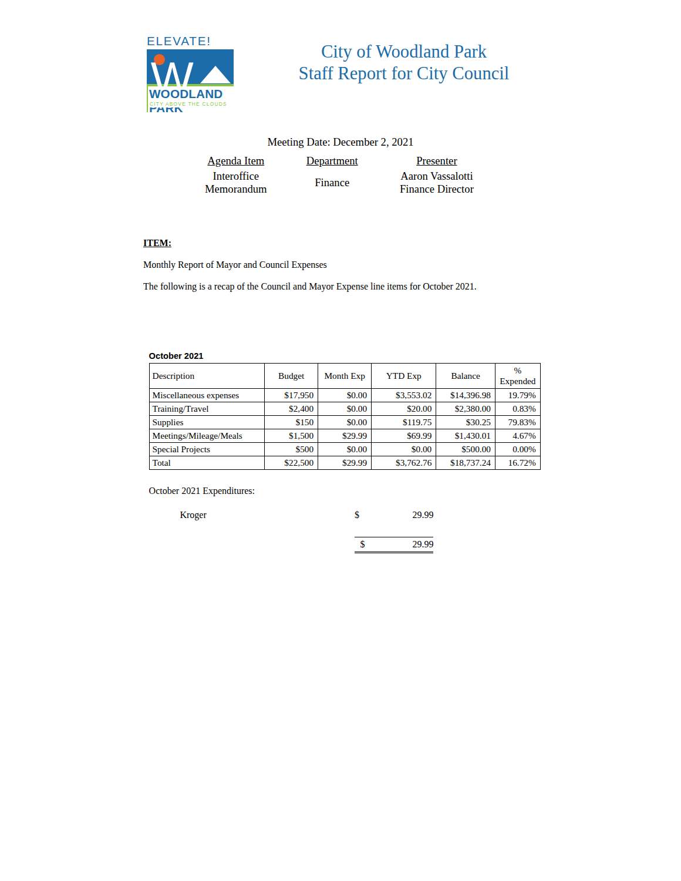ELEVATE!
W
COLORADO
WOODLAND PARK
CITY ABOVE THE CLOUDS
City of Woodland Park
Staff Report for City Council
Meeting Date: December 2, 2021
| Agenda Item | Department | Presenter |
| --- | --- | --- |
| Interoffice Memorandum | Finance | Aaron Vassalotti Finance Director |
ITEM:
Monthly Report of Mayor and Council Expenses
The following is a recap of the Council and Mayor Expense line items for October 2021.
October 2021
| Description | Budget | Month Exp | YTD Exp | Balance | % Expended |
| --- | --- | --- | --- | --- | --- |
| Miscellaneous expenses | $17,950 | $0.00 | $3,553.02 | $14,396.98 | 19.79% |
| Training/Travel | $2,400 | $0.00 | $20.00 | $2,380.00 | 0.83% |
| Supplies | $150 | $0.00 | $119.75 | $30.25 | 79.83% |
| Meetings/Mileage/Meals | $1,500 | $29.99 | $69.99 | $1,430.01 | 4.67% |
| Special Projects | $500 | $0.00 | $0.00 | $500.00 | 0.00% |
| Total | $22,500 | $29.99 | $3,762.76 | $18,737.24 | 16.72% |
October 2021 Expenditures:
| Kroger | $ | 29.99 |
| | $ | 29.99 |